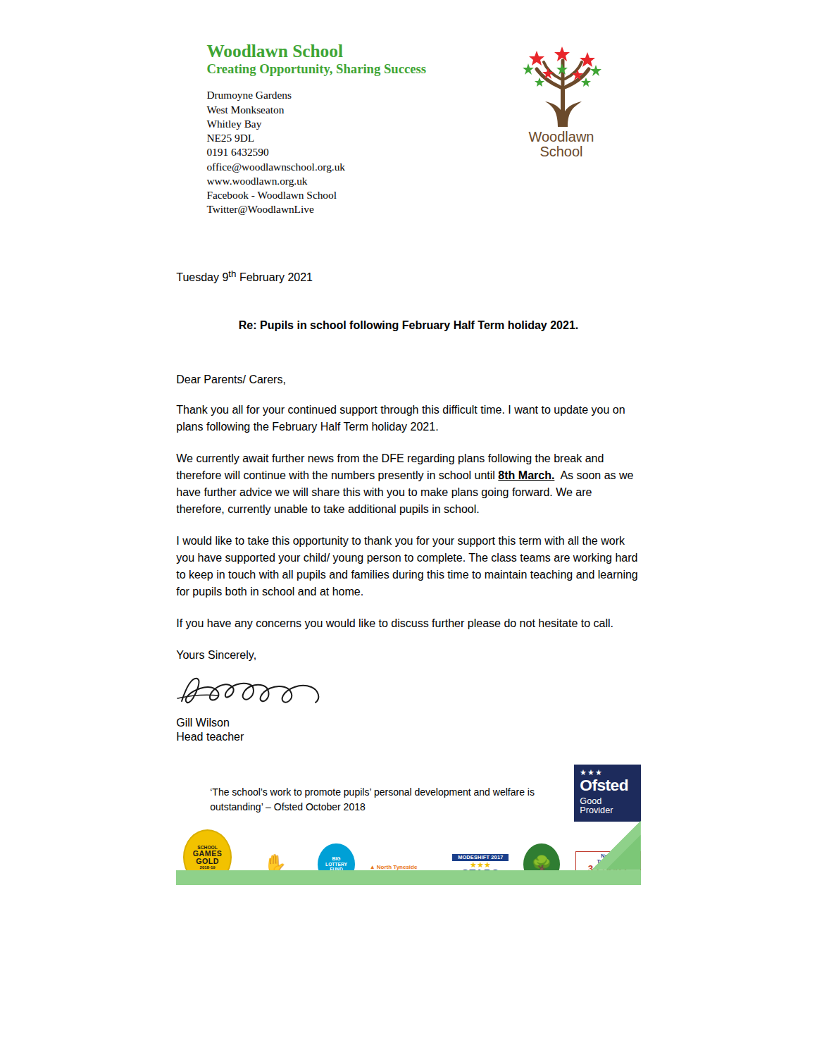Woodlawn School
Creating Opportunity, Sharing Success
Drumoyne Gardens
West Monkseaton
Whitley Bay
NE25 9DL
0191 6432590
office@woodlawnschool.org.uk
www.woodlawn.org.uk
Facebook - Woodlawn School
Twitter@WoodlawnLive
Woodlawn
School
Tuesday 9th February 2021
Re: Pupils in school following February Half Term holiday 2021.
Dear Parents/ Carers,
Thank you all for your continued support through this difficult time. I want to update you on plans following the February Half Term holiday 2021.
We currently await further news from the DFE regarding plans following the break and therefore will continue with the numbers presently in school until 8th March. As soon as we have further advice we will share this with you to make plans going forward. We are therefore, currently unable to take additional pupils in school.
I would like to take this opportunity to thank you for your support this term with all the work you have supported your child/ young person to complete. The class teams are working hard to keep in touch with all pupils and families during this time to maintain teaching and learning for pupils both in school and at home.
If you have any concerns you would like to discuss further please do not hesitate to call.
Yours Sincerely,
Gill Wilson
Head teacher
‘The school’s work to promote pupils’ personal development and welfare is outstanding’ – Ofsted October 2018
★★★
Ofsted
Good
Provider
SCHOOL
GAMES
GOLD
2018-19
✋
LOTTERY FUNDED
BIG
LOTTERY
FUND
▲ North Tyneside
Apprenticeship
Standard
MODESHIFT 2017
★★★
STARS
BRONZE
🌳
North
Tyneside
3-7 SCITT
training our next generation
of outstanding teachers